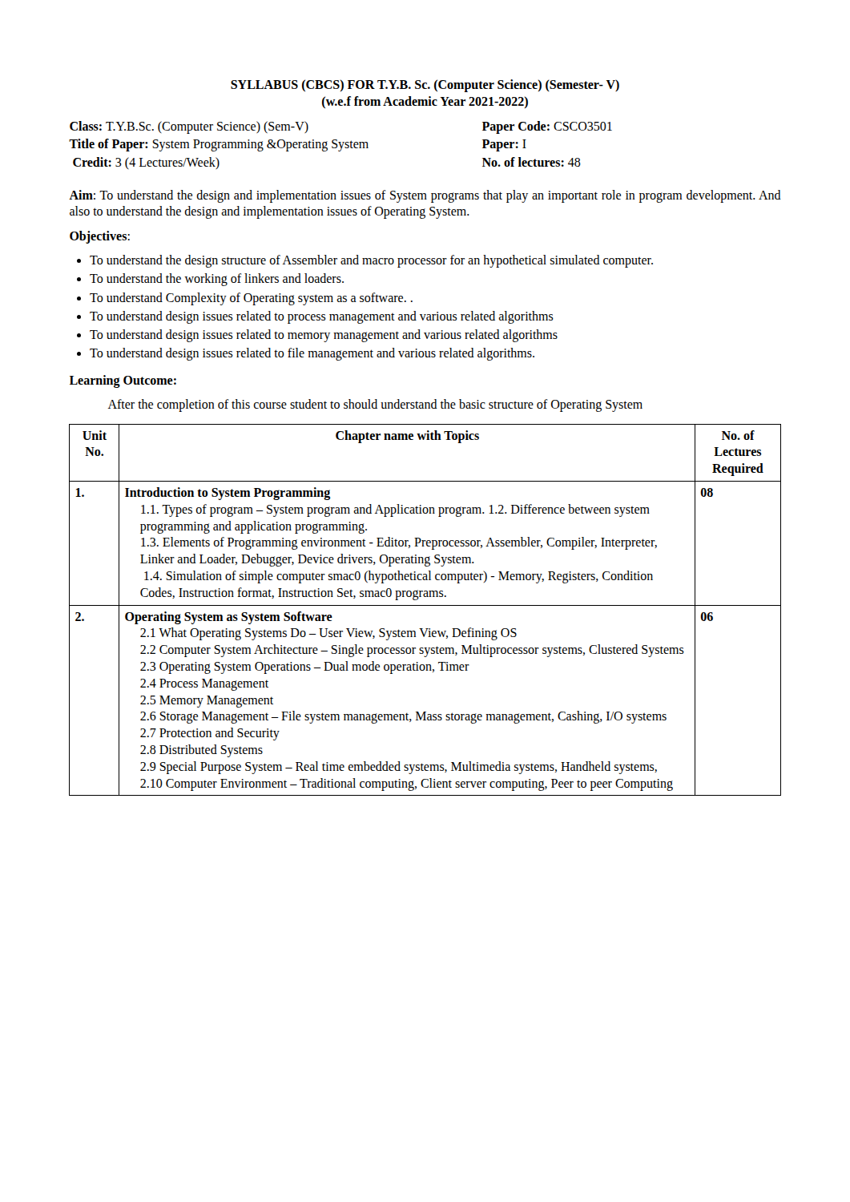SYLLABUS (CBCS) FOR T.Y.B. Sc. (Computer Science) (Semester- V)
(w.e.f from Academic Year 2021-2022)
| Class: T.Y.B.Sc. (Computer Science) (Sem-V) | Paper Code: CSCO3501 |
| Title of Paper: System Programming &Operating System | Paper: I |
| Credit: 3 (4 Lectures/Week) | No. of lectures: 48 |
Aim: To understand the design and implementation issues of System programs that play an important role in program development. And also to understand the design and implementation issues of Operating System.
Objectives:
To understand the design structure of Assembler and macro processor for an hypothetical simulated computer.
To understand the working of linkers and loaders.
To understand Complexity of Operating system as a software. .
To understand design issues related to process management and various related algorithms
To understand design issues related to memory management and various related algorithms
To understand design issues related to file management and various related algorithms.
Learning Outcome:
After the completion of this course student to should understand the basic structure of Operating System
| Unit No. | Chapter name with Topics | No. of Lectures Required |
| --- | --- | --- |
| 1. | Introduction to System Programming 1.1. Types of program – System program and Application program. 1.2. Difference between system programming and application programming. 1.3. Elements of Programming environment - Editor, Preprocessor, Assembler, Compiler, Interpreter, Linker and Loader, Debugger, Device drivers, Operating System. 1.4. Simulation of simple computer smac0 (hypothetical computer) - Memory, Registers, Condition Codes, Instruction format, Instruction Set, smac0 programs. | 08 |
| 2. | Operating System as System Software 2.1 What Operating Systems Do – User View, System View, Defining OS 2.2 Computer System Architecture – Single processor system, Multiprocessor systems, Clustered Systems 2.3 Operating System Operations – Dual mode operation, Timer 2.4 Process Management 2.5 Memory Management 2.6 Storage Management – File system management, Mass storage management, Cashing, I/O systems 2.7 Protection and Security 2.8 Distributed Systems 2.9 Special Purpose System – Real time embedded systems, Multimedia systems, Handheld systems, 2.10 Computer Environment – Traditional computing, Client server computing, Peer to peer Computing | 06 |